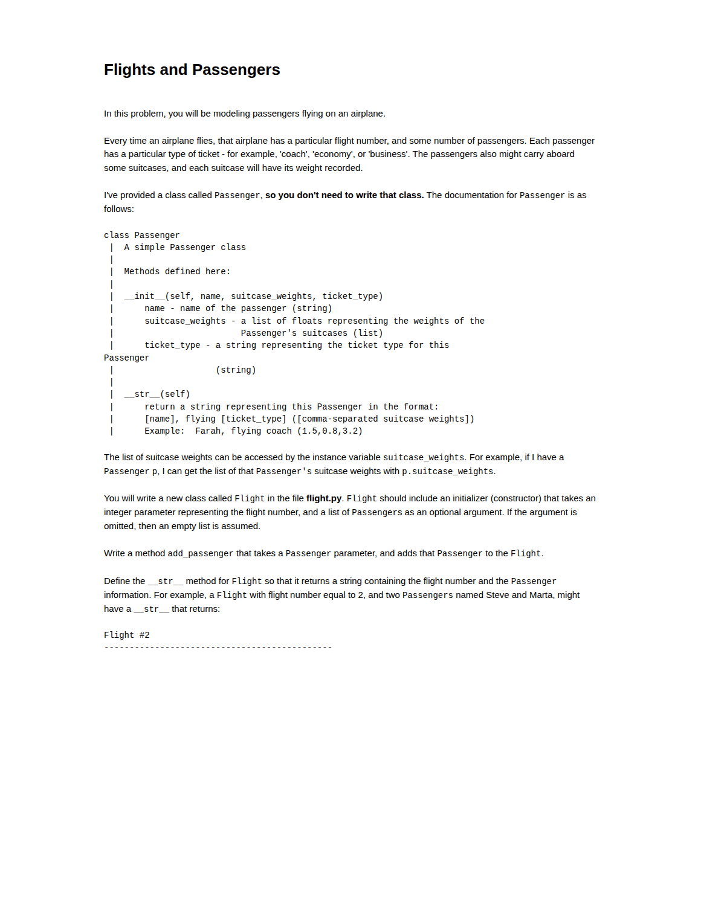Flights and Passengers
In this problem, you will be modeling passengers flying on an airplane.
Every time an airplane flies, that airplane has a particular flight number, and some number of passengers. Each passenger has a particular type of ticket - for example, 'coach', 'economy', or 'business'. The passengers also might carry aboard some suitcases, and each suitcase will have its weight recorded.
I've provided a class called Passenger, so you don't need to write that class. The documentation for Passenger is as follows:
class Passenger
 |  A simple Passenger class
 |
 |  Methods defined here:
 |
 |  __init__(self, name, suitcase_weights, ticket_type)
 |      name - name of the passenger (string)
 |      suitcase_weights - a list of floats representing the weights of the
 |                         Passenger's suitcases (list)
 |      ticket_type - a string representing the ticket type for this
Passenger
 |                    (string)
 |
 |  __str__(self)
 |      return a string representing this Passenger in the format:
 |      [name], flying [ticket_type] ([comma-separated suitcase weights])
 |      Example:  Farah, flying coach (1.5,0.8,3.2)
The list of suitcase weights can be accessed by the instance variable suitcase_weights. For example, if I have a Passenger p, I can get the list of that Passenger's suitcase weights with p.suitcase_weights.
You will write a new class called Flight in the file flight.py. Flight should include an initializer (constructor) that takes an integer parameter representing the flight number, and a list of Passengers as an optional argument. If the argument is omitted, then an empty list is assumed.
Write a method add_passenger that takes a Passenger parameter, and adds that Passenger to the Flight.
Define the __str__ method for Flight so that it returns a string containing the flight number and the Passenger information. For example, a Flight with flight number equal to 2, and two Passengers named Steve and Marta, might have a __str__ that returns:
Flight #2
---------------------------------------------